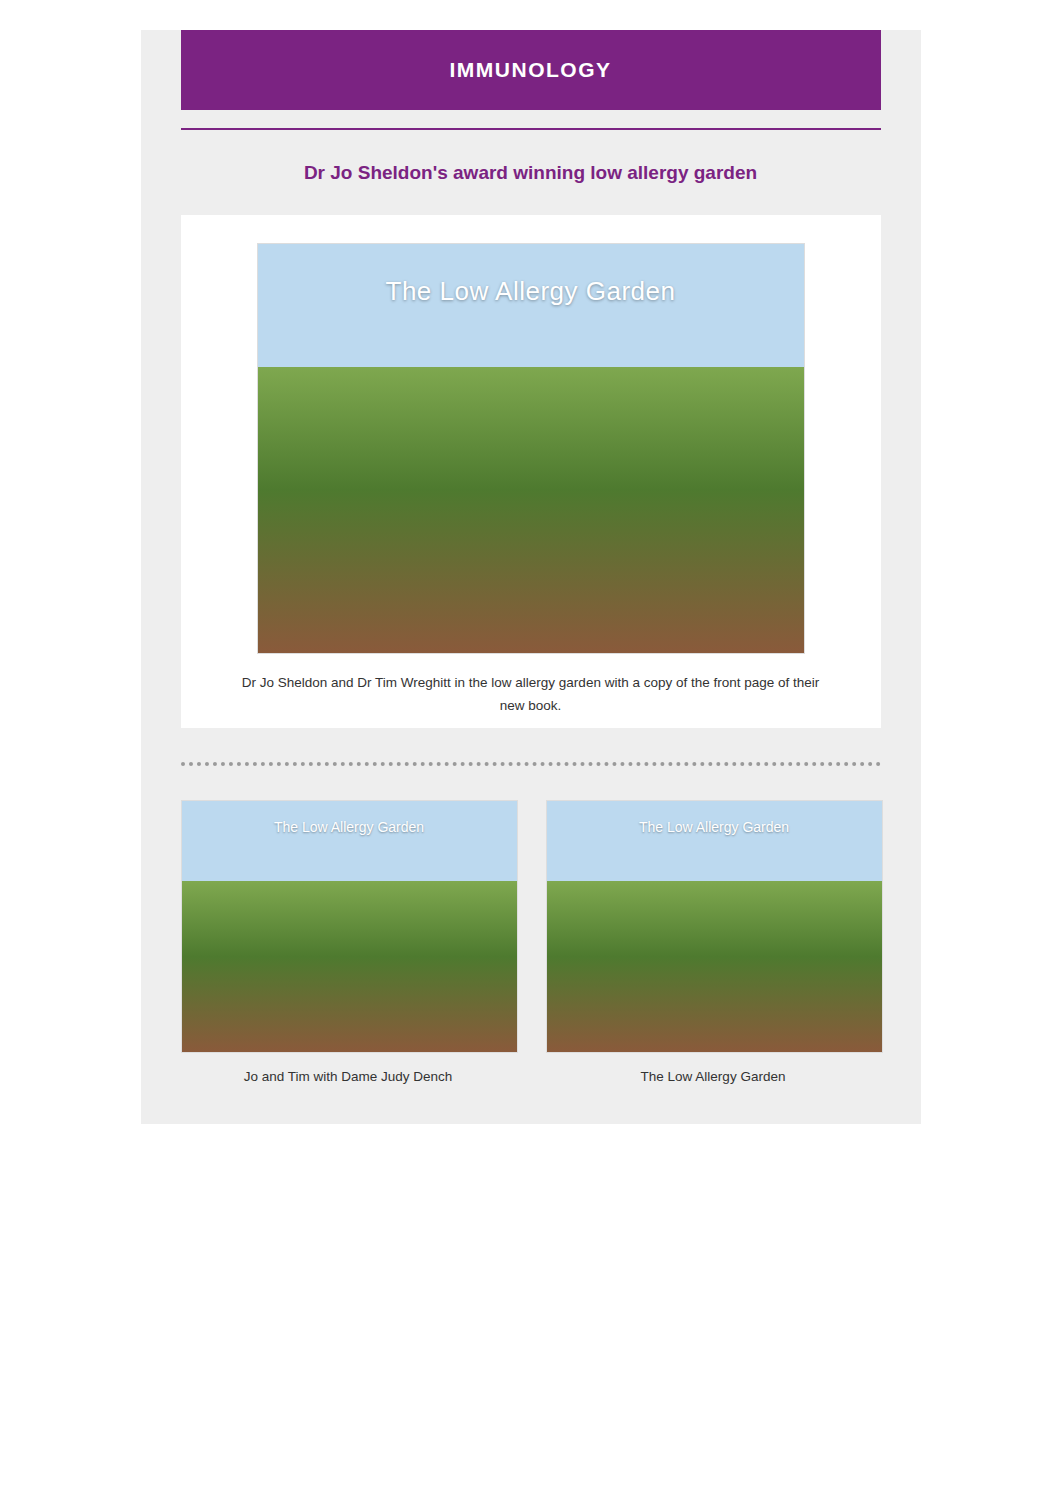IMMUNOLOGY
Dr Jo Sheldon's award winning low allergy garden
The Low Allergy Garden
Dr Jo Sheldon and Dr Tim Wreghitt in the low allergy garden with a copy of the front page of their new book.
The Low Allergy Garden
Jo and Tim with Dame Judy Dench
The Low Allergy Garden
The Low Allergy Garden